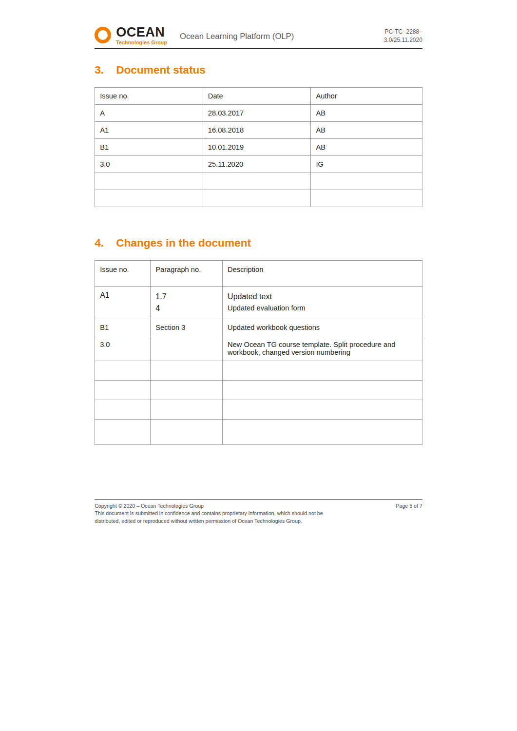OCEAN Technologies Group
Ocean Learning Platform (OLP)
PC-TC- 2288–
3.0/25.11.2020
3. Document status
| Issue no. | Date | Author |
| A | 28.03.2017 | AB |
| A1 | 16.08.2018 | AB |
| B1 | 10.01.2019 | AB |
| 3.0 | 25.11.2020 | IG |
4. Changes in the document
| Issue no. | Paragraph no. | Description |
| A1 | 1.7 4 | Updated text Updated evaluation form |
| B1 | Section 3 | Updated workbook questions |
| 3.0 | | New Ocean TG course template. Split procedure and workbook, changed version numbering |
Copyright © 2020 – Ocean Technologies Group
This document is submitted in confidence and contains proprietary information, which should not be distributed, edited or reproduced without written permission of Ocean Technologies Group.
Page 5 of 7